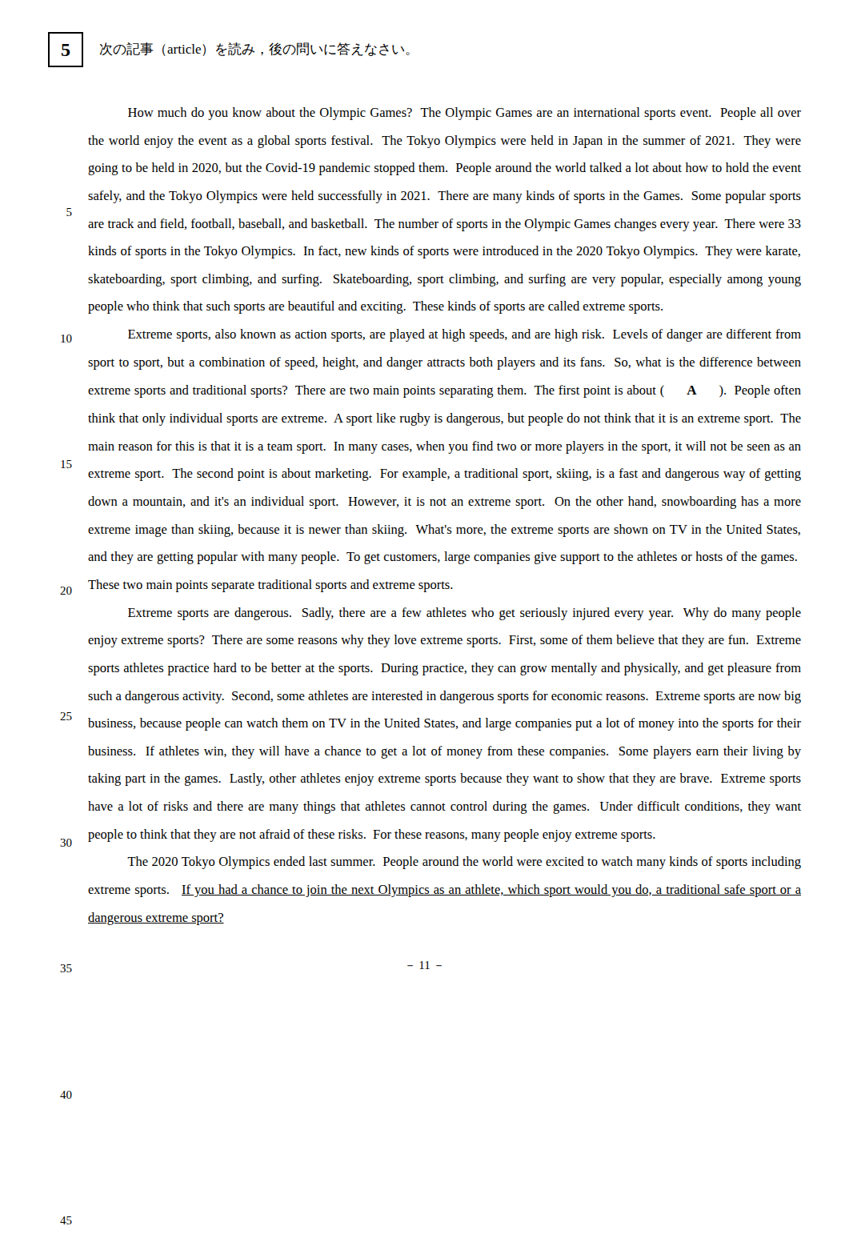5
次の記事（article）を読み，後の問いに答えなさい。
5
10
15
20
25
30
35
40
45
How much do you know about the Olympic Games? The Olympic Games are an international sports event. People all over the world enjoy the event as a global sports festival. The Tokyo Olympics were held in Japan in the summer of 2021. They were going to be held in 2020, but the Covid-19 pandemic stopped them. People around the world talked a lot about how to hold the event safely, and the Tokyo Olympics were held successfully in 2021. There are many kinds of sports in the Games. Some popular sports are track and field, football, baseball, and basketball. The number of sports in the Olympic Games changes every year. There were 33 kinds of sports in the Tokyo Olympics. In fact, new kinds of sports were introduced in the 2020 Tokyo Olympics. They were karate, skateboarding, sport climbing, and surfing. Skateboarding, sport climbing, and surfing are very popular, especially among young people who think that such sports are beautiful and exciting. These kinds of sports are called extreme sports.
Extreme sports, also known as action sports, are played at high speeds, and are high risk. Levels of danger are different from sport to sport, but a combination of speed, height, and danger attracts both players and its fans. So, what is the difference between extreme sports and traditional sports? There are two main points separating them. The first point is about ( A ). People often think that only individual sports are extreme. A sport like rugby is dangerous, but people do not think that it is an extreme sport. The main reason for this is that it is a team sport. In many cases, when you find two or more players in the sport, it will not be seen as an extreme sport. The second point is about marketing. For example, a traditional sport, skiing, is a fast and dangerous way of getting down a mountain, and it's an individual sport. However, it is not an extreme sport. On the other hand, snowboarding has a more extreme image than skiing, because it is newer than skiing. What's more, the extreme sports are shown on TV in the United States, and they are getting popular with many people. To get customers, large companies give support to the athletes or hosts of the games. These two main points separate traditional sports and extreme sports.
Extreme sports are dangerous. Sadly, there are a few athletes who get seriously injured every year. Why do many people enjoy extreme sports? There are some reasons why they love extreme sports. First, some of them believe that they are fun. Extreme sports athletes practice hard to be better at the sports. During practice, they can grow mentally and physically, and get pleasure from such a dangerous activity. Second, some athletes are interested in dangerous sports for economic reasons. Extreme sports are now big business, because people can watch them on TV in the United States, and large companies put a lot of money into the sports for their business. If athletes win, they will have a chance to get a lot of money from these companies. Some players earn their living by taking part in the games. Lastly, other athletes enjoy extreme sports because they want to show that they are brave. Extreme sports have a lot of risks and there are many things that athletes cannot control during the games. Under difficult conditions, they want people to think that they are not afraid of these risks. For these reasons, many people enjoy extreme sports.
The 2020 Tokyo Olympics ended last summer. People around the world were excited to watch many kinds of sports including extreme sports. If you had a chance to join the next Olympics as an athlete, which sport would you do, a traditional safe sport or a dangerous extreme sport?
－ 11 －